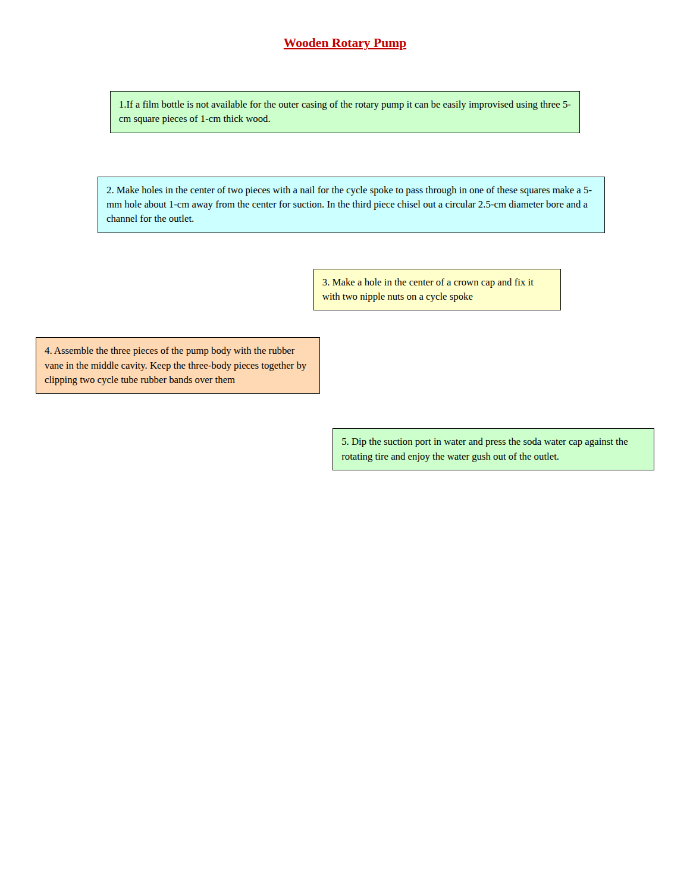Wooden Rotary Pump
1.If a film bottle is not available for the outer casing of the rotary pump it can be easily improvised using three 5-cm square pieces of 1-cm thick wood.
2. Make holes in the center of two pieces with a nail for the cycle spoke to pass through in one of these squares make a 5-mm hole about 1-cm away from the center for suction. In the third piece chisel out a circular 2.5-cm diameter bore and a channel for the outlet.
3. Make a hole in the center of a crown cap and fix it with two nipple nuts on a cycle spoke
4. Assemble the three pieces of the pump body with the rubber vane in the middle cavity. Keep the three-body pieces together by clipping two cycle tube rubber bands over them
5. Dip the suction port in water and press the soda water cap against the rotating tire and enjoy the water gush out of the outlet.